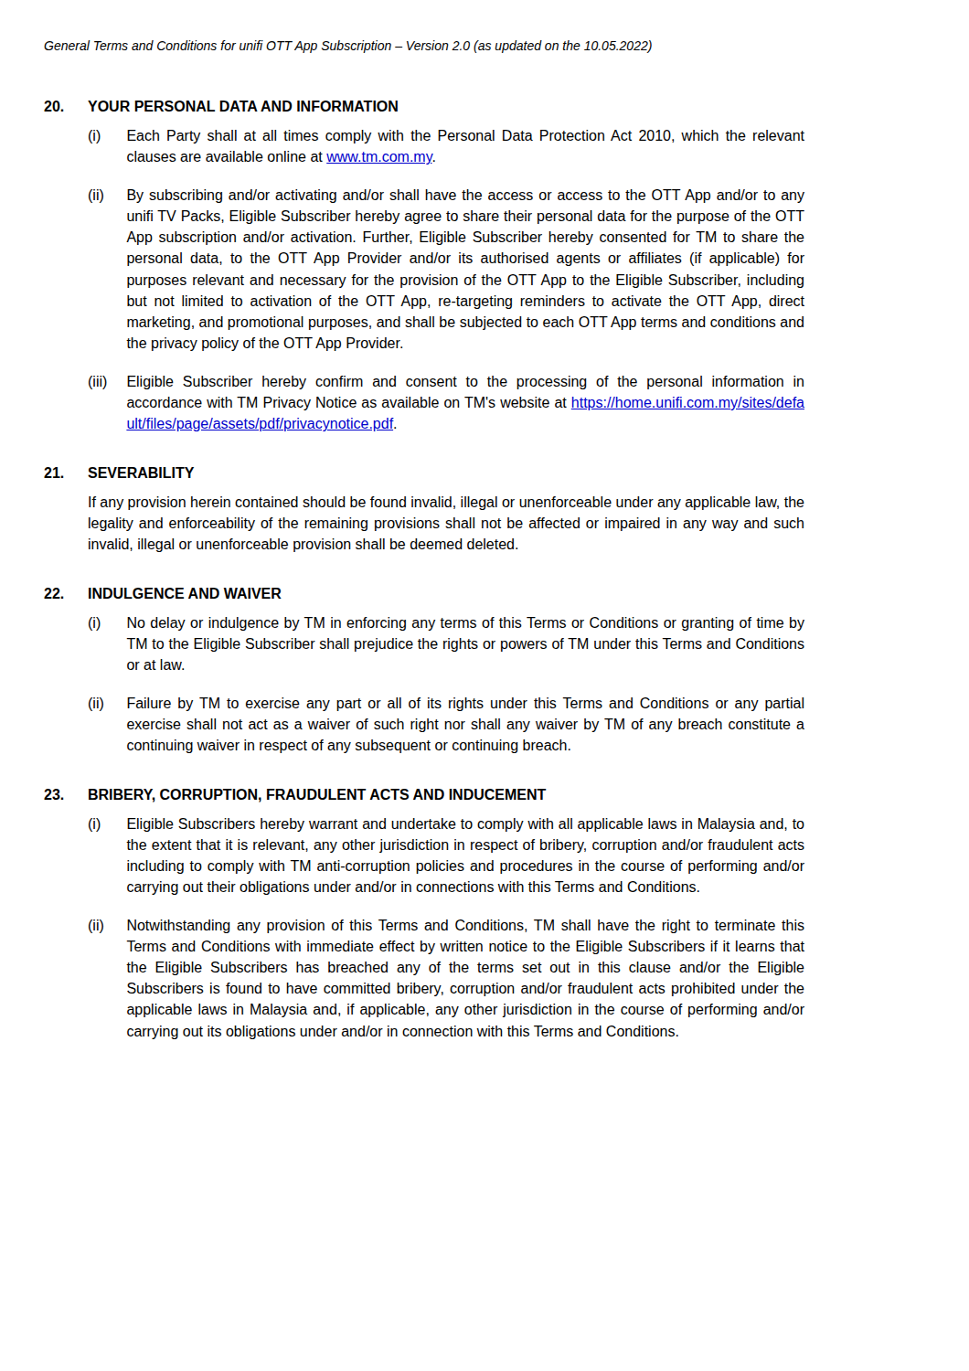General Terms and Conditions for unifi OTT App Subscription – Version 2.0 (as updated on the 10.05.2022)
20. YOUR PERSONAL DATA AND INFORMATION
(i) Each Party shall at all times comply with the Personal Data Protection Act 2010, which the relevant clauses are available online at www.tm.com.my.
(ii) By subscribing and/or activating and/or shall have the access or access to the OTT App and/or to any unifi TV Packs, Eligible Subscriber hereby agree to share their personal data for the purpose of the OTT App subscription and/or activation. Further, Eligible Subscriber hereby consented for TM to share the personal data, to the OTT App Provider and/or its authorised agents or affiliates (if applicable) for purposes relevant and necessary for the provision of the OTT App to the Eligible Subscriber, including but not limited to activation of the OTT App, re-targeting reminders to activate the OTT App, direct marketing, and promotional purposes, and shall be subjected to each OTT App terms and conditions and the privacy policy of the OTT App Provider.
(iii) Eligible Subscriber hereby confirm and consent to the processing of the personal information in accordance with TM Privacy Notice as available on TM's website at https://home.unifi.com.my/sites/default/files/page/assets/pdf/privacynotice.pdf.
21. SEVERABILITY
If any provision herein contained should be found invalid, illegal or unenforceable under any applicable law, the legality and enforceability of the remaining provisions shall not be affected or impaired in any way and such invalid, illegal or unenforceable provision shall be deemed deleted.
22. INDULGENCE AND WAIVER
(i) No delay or indulgence by TM in enforcing any terms of this Terms or Conditions or granting of time by TM to the Eligible Subscriber shall prejudice the rights or powers of TM under this Terms and Conditions or at law.
(ii) Failure by TM to exercise any part or all of its rights under this Terms and Conditions or any partial exercise shall not act as a waiver of such right nor shall any waiver by TM of any breach constitute a continuing waiver in respect of any subsequent or continuing breach.
23. BRIBERY, CORRUPTION, FRAUDULENT ACTS AND INDUCEMENT
(i) Eligible Subscribers hereby warrant and undertake to comply with all applicable laws in Malaysia and, to the extent that it is relevant, any other jurisdiction in respect of bribery, corruption and/or fraudulent acts including to comply with TM anti-corruption policies and procedures in the course of performing and/or carrying out their obligations under and/or in connections with this Terms and Conditions.
(ii) Notwithstanding any provision of this Terms and Conditions, TM shall have the right to terminate this Terms and Conditions with immediate effect by written notice to the Eligible Subscribers if it learns that the Eligible Subscribers has breached any of the terms set out in this clause and/or the Eligible Subscribers is found to have committed bribery, corruption and/or fraudulent acts prohibited under the applicable laws in Malaysia and, if applicable, any other jurisdiction in the course of performing and/or carrying out its obligations under and/or in connection with this Terms and Conditions.